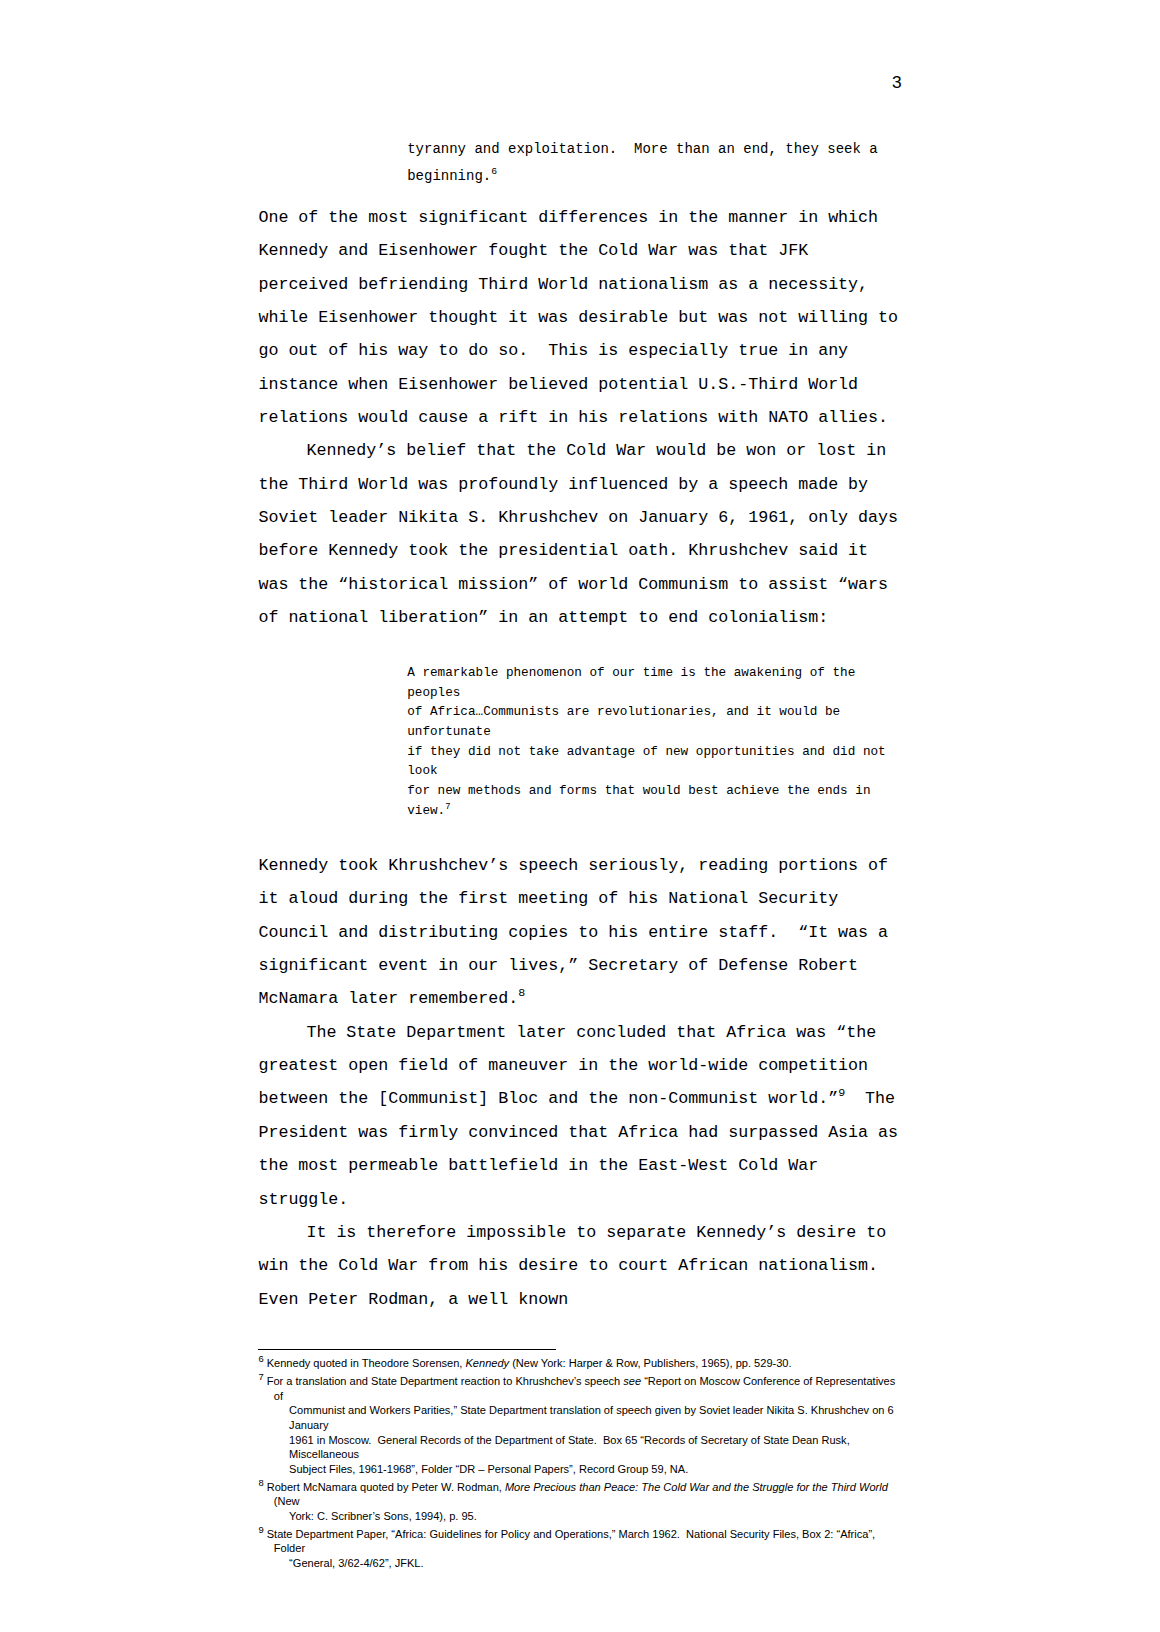3
tyranny and exploitation. More than an end, they seek a beginning.6
One of the most significant differences in the manner in which Kennedy and Eisenhower fought the Cold War was that JFK perceived befriending Third World nationalism as a necessity, while Eisenhower thought it was desirable but was not willing to go out of his way to do so. This is especially true in any instance when Eisenhower believed potential U.S.-Third World relations would cause a rift in his relations with NATO allies.
Kennedy’s belief that the Cold War would be won or lost in the Third World was profoundly influenced by a speech made by Soviet leader Nikita S. Khrushchev on January 6, 1961, only days before Kennedy took the presidential oath. Khrushchev said it was the “historical mission” of world Communism to assist “wars of national liberation” in an attempt to end colonialism:
A remarkable phenomenon of our time is the awakening of the peoples
of Africa…Communists are revolutionaries, and it would be unfortunate
if they did not take advantage of new opportunities and did not look
for new methods and forms that would best achieve the ends in view.7
Kennedy took Khrushchev’s speech seriously, reading portions of it aloud during the first meeting of his National Security Council and distributing copies to his entire staff. “It was a significant event in our lives,” Secretary of Defense Robert McNamara later remembered.8
The State Department later concluded that Africa was “the greatest open field of maneuver in the world-wide competition between the [Communist] Bloc and the non-Communist world.”9 The President was firmly convinced that Africa had surpassed Asia as the most permeable battlefield in the East-West Cold War struggle.
It is therefore impossible to separate Kennedy’s desire to win the Cold War from his desire to court African nationalism. Even Peter Rodman, a well known
6 Kennedy quoted in Theodore Sorensen, Kennedy (New York: Harper & Row, Publishers, 1965), pp. 529-30.
7 For a translation and State Department reaction to Khrushchev’s speech see “Report on Moscow Conference of Representatives of Communist and Workers Parities,” State Department translation of speech given by Soviet leader Nikita S. Khrushchev on 6 January 1961 in Moscow. General Records of the Department of State. Box 65 “Records of Secretary of State Dean Rusk, Miscellaneous Subject Files, 1961-1968”, Folder “DR – Personal Papers”, Record Group 59, NA.
8 Robert McNamara quoted by Peter W. Rodman, More Precious than Peace: The Cold War and the Struggle for the Third World (New York: C. Scribner’s Sons, 1994), p. 95.
9 State Department Paper, “Africa: Guidelines for Policy and Operations,” March 1962. National Security Files, Box 2: “Africa”, Folder “General, 3/62-4/62”, JFKL.